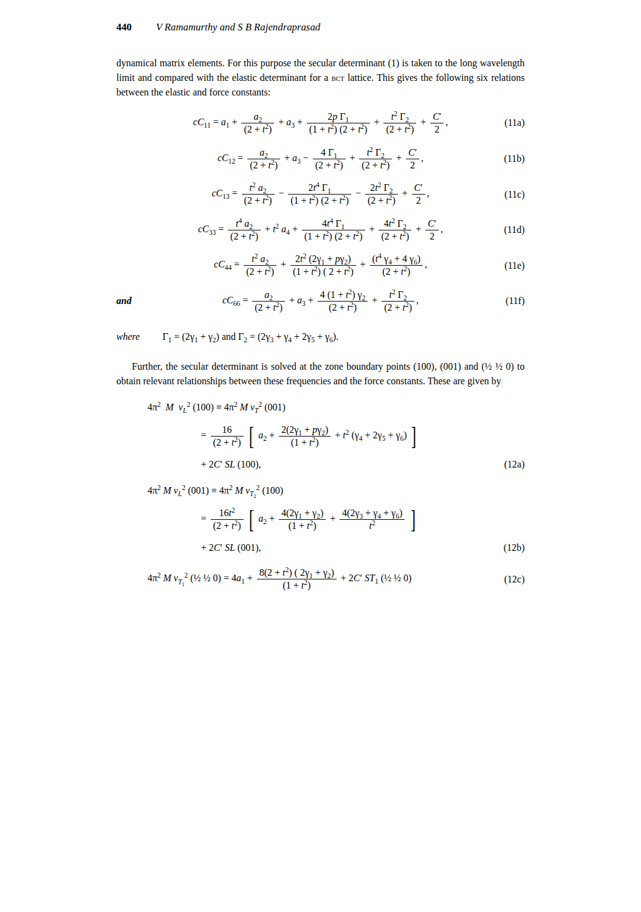440 V Ramamurthy and S B Rajendraprasad
dynamical matrix elements. For this purpose the secular determinant (1) is taken to the long wavelength limit and compared with the elastic determinant for a bct lattice. This gives the following six relations between the elastic and force constants:
cC11 = a1 + a2(2 + t2) + a3 + 2p Γ1(1 + t2) (2 + t2) + t2 Γ2(2 + t2) + C′2,
(11a)
cC12 = a2(2 + t2) + a3 − 4 Γ1(2 + t2) + t2 Γ2(2 + t2) + C′2,
(11b)
cC13 = t2 a2(2 + t2) − 2t4 Γ1(1 + t2) (2 + t2) − 2t2 Γ2(2 + t2) + C′2,
(11c)
cC33 = t4 a2(2 + t2) + t2 a4 + 4t4 Γ1(1 + t2) (2 + t2) + 4t2 Γ2(2 + t2) + C′2,
(11d)
cC44 = t2 a2(2 + t2) + 2t2 (2γ1 + pγ2)(1 + t2) ( 2 + t2) + (t4 γ4 + 4 γ6)(2 + t2),
(11e)
and
cC66 = a2(2 + t2) + a3 + 4 (1 + t2) γ2(2 + t2) + t2 Γ2(2 + t2),
(11f)
where Γ1 = (2γ1 + γ2) and Γ2 = (2γ3 + γ4 + 2γ5 + γ6).
Further, the secular determinant is solved at the zone boundary points (100), (001) and (½ ½ 0) to obtain relevant relationships between these frequencies and the force constants. These are given by
4π2 M νL2 (100) ≡ 4π2 M νT2 (001)
= 16(2 + t2) [ a2 + 2(2γ1 + pγ2)(1 + t2) + t2 (γ4 + 2γ5 + γ6) ]
+ 2C′ SL (100),
(12a)
4π2 M νL2 (001) ≡ 4π2 M νT22 (100)
= 16t2(2 + t2) [ a2 + 4(2γ1 + γ2)(1 + t2) + 4(2γ3 + γ4 + γ6) t2 ]
+ 2C′ SL (001),
(12b)
4π2 M νT12 (½ ½ 0) = 4a1 + 8(2 + t2) ( 2γ1 + γ2)(1 + t2) + 2C′ ST1 (½ ½ 0)
(12c)